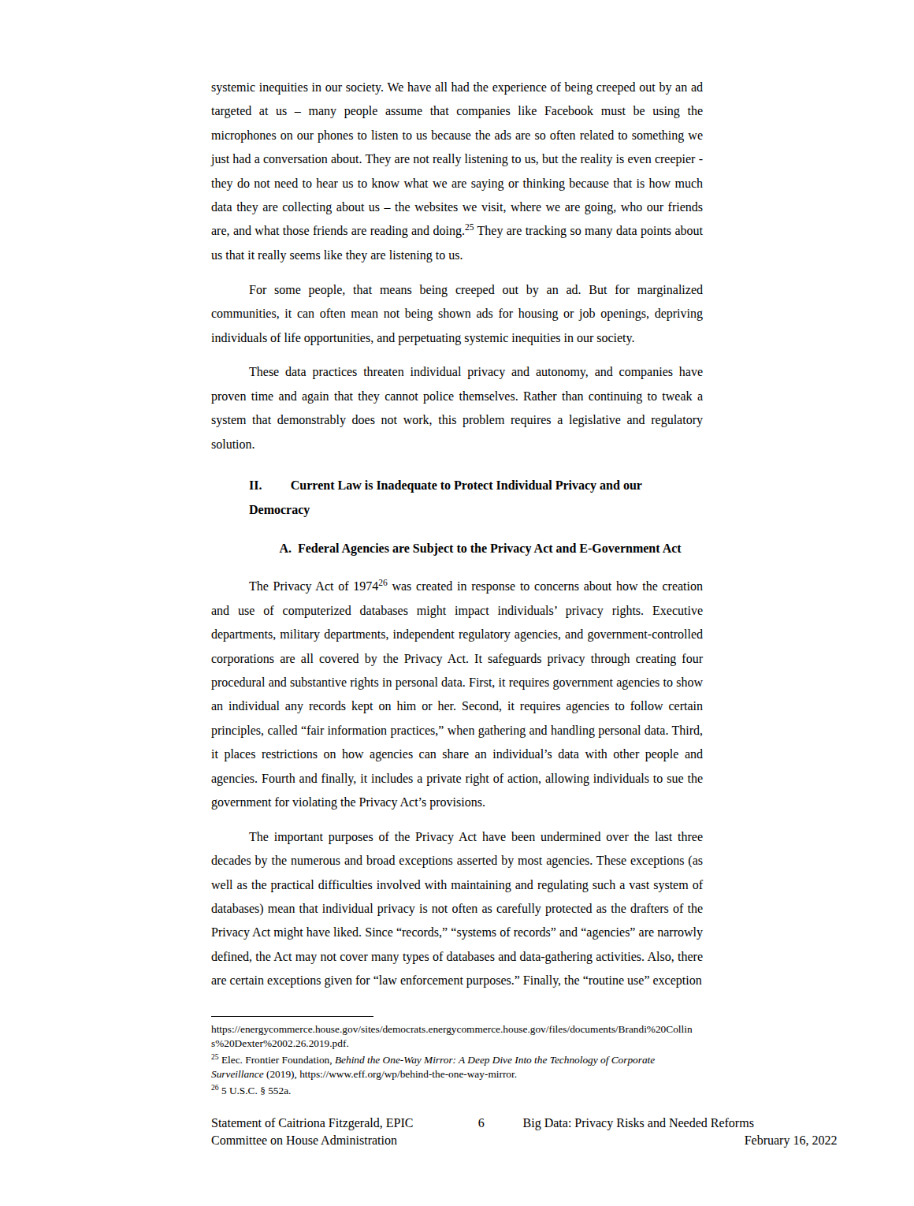systemic inequities in our society. We have all had the experience of being creeped out by an ad targeted at us – many people assume that companies like Facebook must be using the microphones on our phones to listen to us because the ads are so often related to something we just had a conversation about. They are not really listening to us, but the reality is even creepier - they do not need to hear us to know what we are saying or thinking because that is how much data they are collecting about us – the websites we visit, where we are going, who our friends are, and what those friends are reading and doing.25 They are tracking so many data points about us that it really seems like they are listening to us.
For some people, that means being creeped out by an ad. But for marginalized communities, it can often mean not being shown ads for housing or job openings, depriving individuals of life opportunities, and perpetuating systemic inequities in our society.
These data practices threaten individual privacy and autonomy, and companies have proven time and again that they cannot police themselves. Rather than continuing to tweak a system that demonstrably does not work, this problem requires a legislative and regulatory solution.
II. Current Law is Inadequate to Protect Individual Privacy and our Democracy
A. Federal Agencies are Subject to the Privacy Act and E-Government Act
The Privacy Act of 197426 was created in response to concerns about how the creation and use of computerized databases might impact individuals’ privacy rights. Executive departments, military departments, independent regulatory agencies, and government-controlled corporations are all covered by the Privacy Act. It safeguards privacy through creating four procedural and substantive rights in personal data. First, it requires government agencies to show an individual any records kept on him or her. Second, it requires agencies to follow certain principles, called “fair information practices,” when gathering and handling personal data. Third, it places restrictions on how agencies can share an individual’s data with other people and agencies. Fourth and finally, it includes a private right of action, allowing individuals to sue the government for violating the Privacy Act’s provisions.
The important purposes of the Privacy Act have been undermined over the last three decades by the numerous and broad exceptions asserted by most agencies. These exceptions (as well as the practical difficulties involved with maintaining and regulating such a vast system of databases) mean that individual privacy is not often as carefully protected as the drafters of the Privacy Act might have liked. Since “records,” “systems of records” and “agencies” are narrowly defined, the Act may not cover many types of databases and data-gathering activities. Also, there are certain exceptions given for “law enforcement purposes.” Finally, the “routine use” exception
https://energycommerce.house.gov/sites/democrats.energycommerce.house.gov/files/documents/Brandi%20Collins%20Dexter%2002.26.2019.pdf.
25 Elec. Frontier Foundation, Behind the One-Way Mirror: A Deep Dive Into the Technology of Corporate Surveillance (2019), https://www.eff.org/wp/behind-the-one-way-mirror.
26 5 U.S.C. § 552a.
Statement of Caitriona Fitzgerald, EPIC
Committee on House Administration
6 Big Data: Privacy Risks and Needed Reforms
February 16, 2022